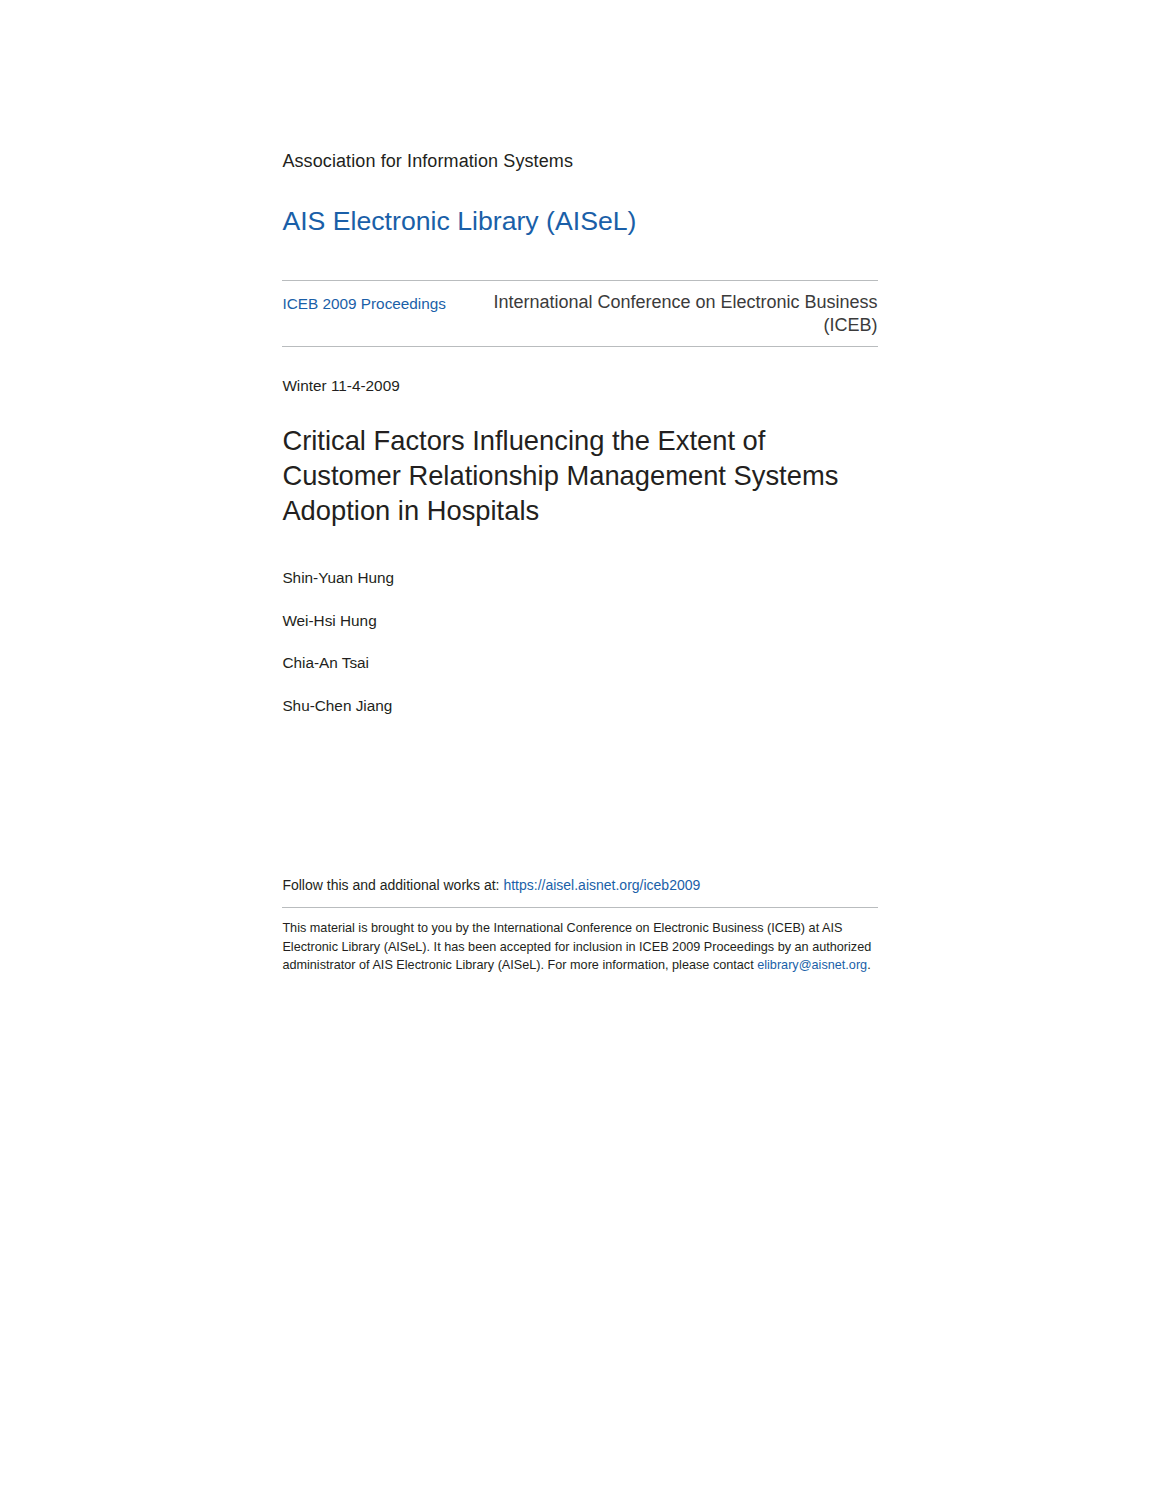Association for Information Systems
AIS Electronic Library (AISeL)
ICEB 2009 Proceedings
International Conference on Electronic Business(ICEB)
Winter 11-4-2009
Critical Factors Influencing the Extent of Customer Relationship Management Systems Adoption in Hospitals
Shin-Yuan Hung
Wei-Hsi Hung
Chia-An Tsai
Shu-Chen Jiang
Follow this and additional works at: https://aisel.aisnet.org/iceb2009
This material is brought to you by the International Conference on Electronic Business (ICEB) at AIS Electronic Library (AISeL). It has been accepted for inclusion in ICEB 2009 Proceedings by an authorized administrator of AIS Electronic Library (AISeL). For more information, please contact elibrary@aisnet.org.